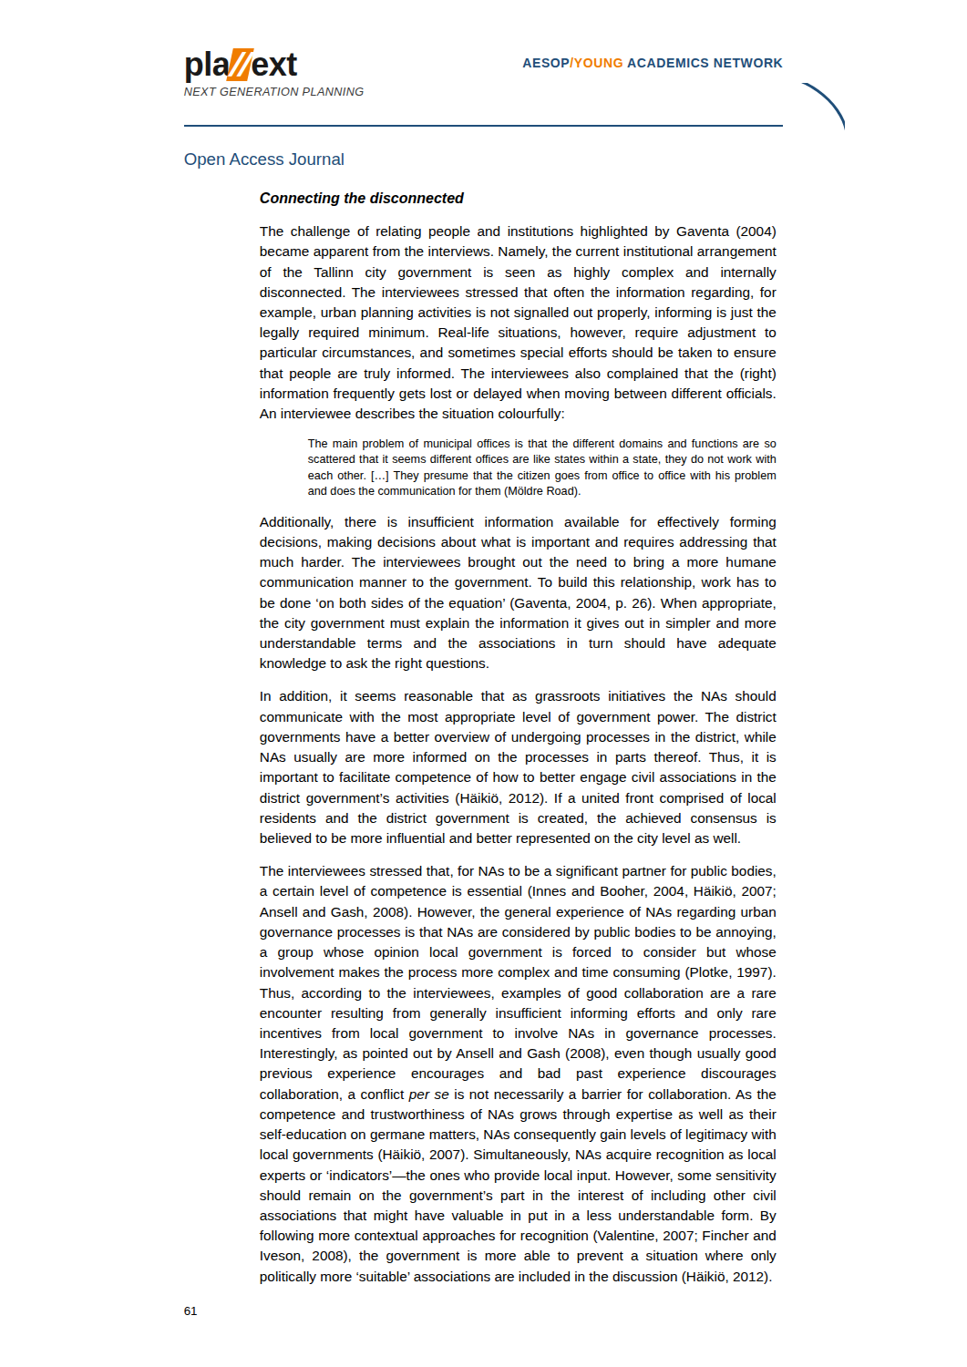pla//ext
NEXT GENERATION PLANNING
AESOP/YOUNG ACADEMICS NETWORK
Open Access Journal
Connecting the disconnected
The challenge of relating people and institutions highlighted by Gaventa (2004) became apparent from the interviews. Namely, the current institutional arrangement of the Tallinn city government is seen as highly complex and internally disconnected. The interviewees stressed that often the information regarding, for example, urban planning activities is not signalled out properly, informing is just the legally required minimum. Real-life situations, however, require adjustment to particular circumstances, and sometimes special efforts should be taken to ensure that people are truly informed. The interviewees also complained that the (right) information frequently gets lost or delayed when moving between different officials. An interviewee describes the situation colourfully:
The main problem of municipal offices is that the different domains and functions are so scattered that it seems different offices are like states within a state, they do not work with each other. […] They presume that the citizen goes from office to office with his problem and does the communication for them (Möldre Road).
Additionally, there is insufficient information available for effectively forming decisions, making decisions about what is important and requires addressing that much harder. The interviewees brought out the need to bring a more humane communication manner to the government. To build this relationship, work has to be done ‘on both sides of the equation’ (Gaventa, 2004, p. 26). When appropriate, the city government must explain the information it gives out in simpler and more understandable terms and the associations in turn should have adequate knowledge to ask the right questions.
In addition, it seems reasonable that as grassroots initiatives the NAs should communicate with the most appropriate level of government power. The district governments have a better overview of undergoing processes in the district, while NAs usually are more informed on the processes in parts thereof. Thus, it is important to facilitate competence of how to better engage civil associations in the district government’s activities (Häikiö, 2012). If a united front comprised of local residents and the district government is created, the achieved consensus is believed to be more influential and better represented on the city level as well.
The interviewees stressed that, for NAs to be a significant partner for public bodies, a certain level of competence is essential (Innes and Booher, 2004, Häikiö, 2007; Ansell and Gash, 2008). However, the general experience of NAs regarding urban governance processes is that NAs are considered by public bodies to be annoying, a group whose opinion local government is forced to consider but whose involvement makes the process more complex and time consuming (Plotke, 1997). Thus, according to the interviewees, examples of good collaboration are a rare encounter resulting from generally insufficient informing efforts and only rare incentives from local government to involve NAs in governance processes. Interestingly, as pointed out by Ansell and Gash (2008), even though usually good previous experience encourages and bad past experience discourages collaboration, a conflict per se is not necessarily a barrier for collaboration. As the competence and trustworthiness of NAs grows through expertise as well as their self-education on germane matters, NAs consequently gain levels of legitimacy with local governments (Häikiö, 2007). Simultaneously, NAs acquire recognition as local experts or ‘indicators’—the ones who provide local input. However, some sensitivity should remain on the government’s part in the interest of including other civil associations that might have valuable in put in a less understandable form. By following more contextual approaches for recognition (Valentine, 2007; Fincher and Iveson, 2008), the government is more able to prevent a situation where only politically more ‘suitable’ associations are included in the discussion (Häikiö, 2012).
61